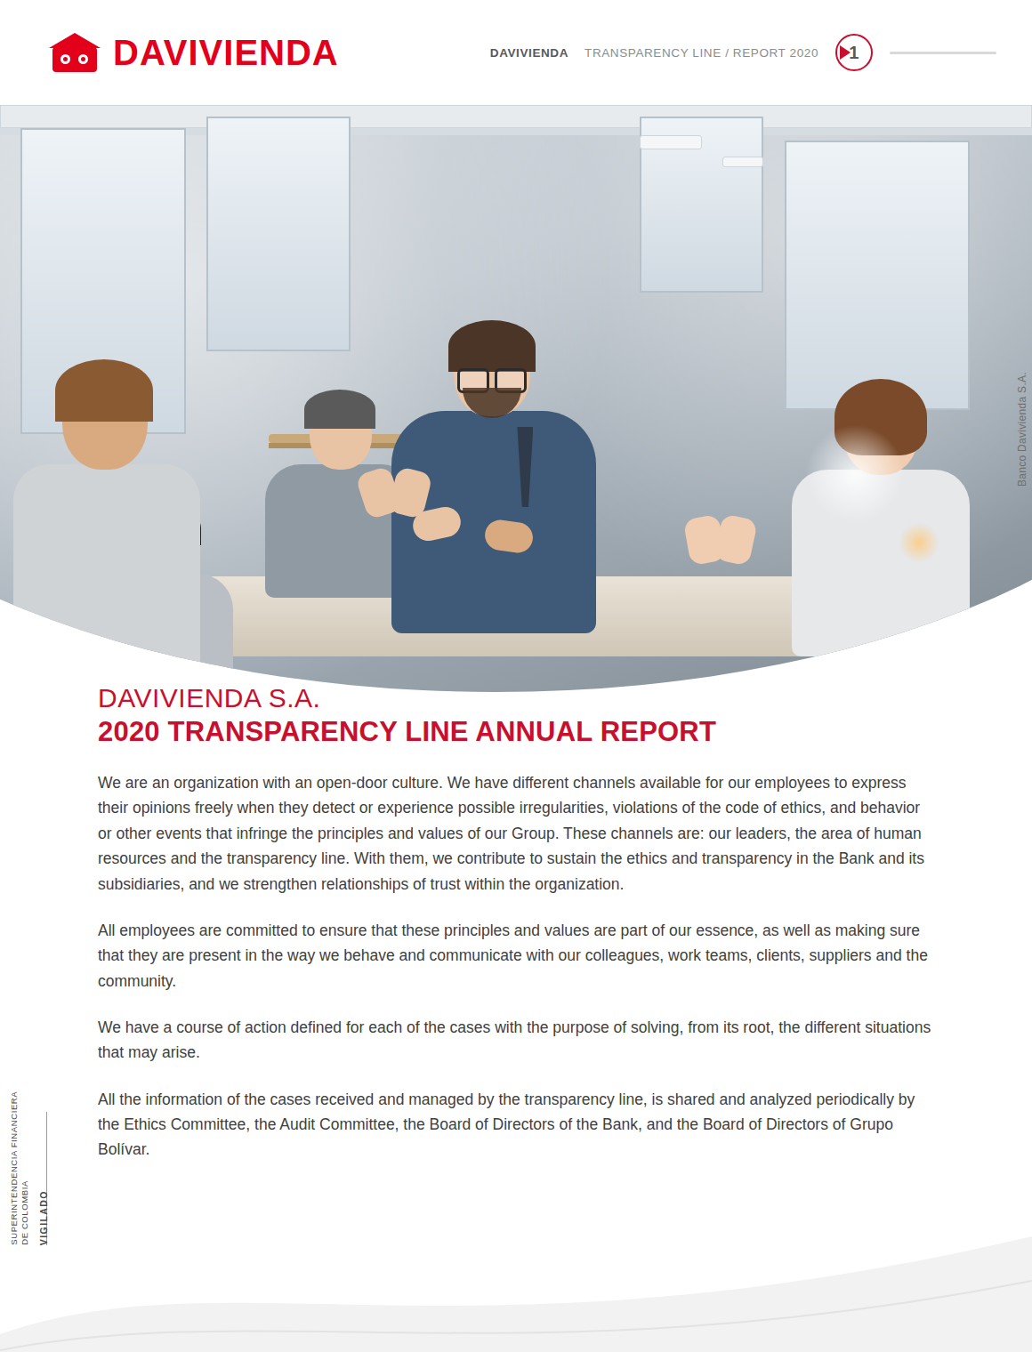DAVIVIENDA
DAVIVIENDA TRANSPARENCY LINE / REPORT 2020
1
Banco Davivienda S.A.
DAVIVIENDA S.A.
2020 TRANSPARENCY LINE ANNUAL REPORT
We are an organization with an open-door culture. We have different channels available for our employees to express their opinions freely when they detect or experience possible irregularities, violations of the code of ethics, and behavior or other events that infringe the principles and values of our Group. These channels are: our leaders, the area of human resources and the transparency line. With them, we contribute to sustain the ethics and transparency in the Bank and its subsidiaries, and we strengthen relationships of trust within the organization.
All employees are committed to ensure that these principles and values are part of our essence, as well as making sure that they are present in the way we behave and communicate with our colleagues, work teams, clients, suppliers and the community.
We have a course of action defined for each of the cases with the purpose of solving, from its root, the different situations that may arise.
All the information of the cases received and managed by the transparency line, is shared and analyzed periodically by the Ethics Committee, the Audit Committee, the Board of Directors of the Bank, and the Board of Directors of Grupo Bolívar.
SUPERINTENDENCIA FINANCIERA
DE COLOMBIA
VIGILADO